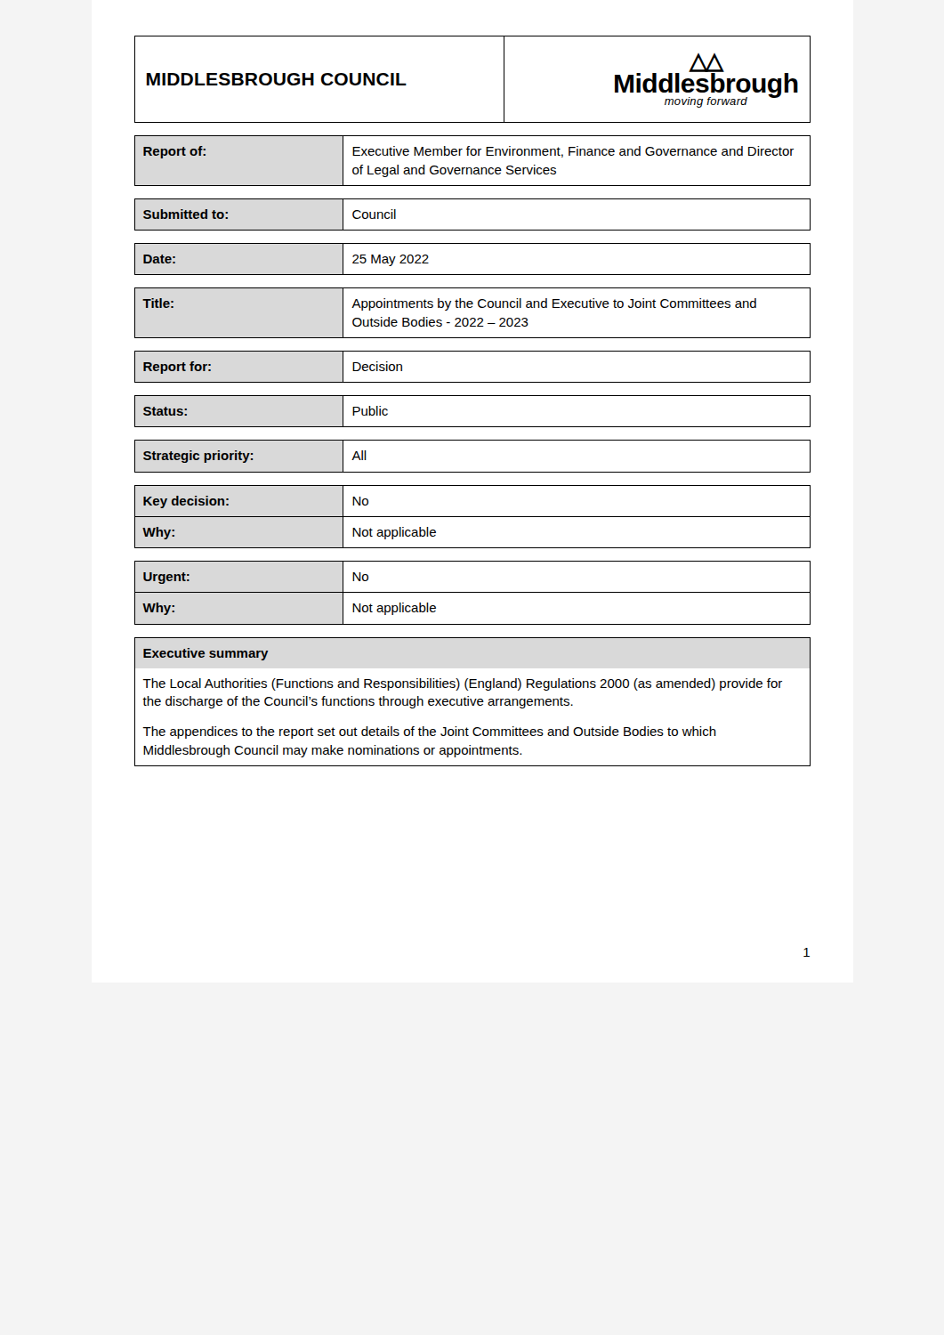| MIDDLESBROUGH COUNCIL | △△ Middlesbrough moving forward |
| Report of: | Executive Member for Environment, Finance and Governance and Director of Legal and Governance Services |
| Submitted to: | Council |
| Date: | 25 May 2022 |
| Title: | Appointments by the Council and Executive to Joint Committees and Outside Bodies - 2022 – 2023 |
| Report for: | Decision |
| Status: | Public |
| Strategic priority: | All |
| Key decision: | No |
| Why: | Not applicable |
| Urgent: | No |
| Why: | Not applicable |
| Executive summary |
| The Local Authorities (Functions and Responsibilities) (England) Regulations 2000 (as amended) provide for the discharge of the Council’s functions through executive arrangements. The appendices to the report set out details of the Joint Committees and Outside Bodies to which Middlesbrough Council may make nominations or appointments. |
1